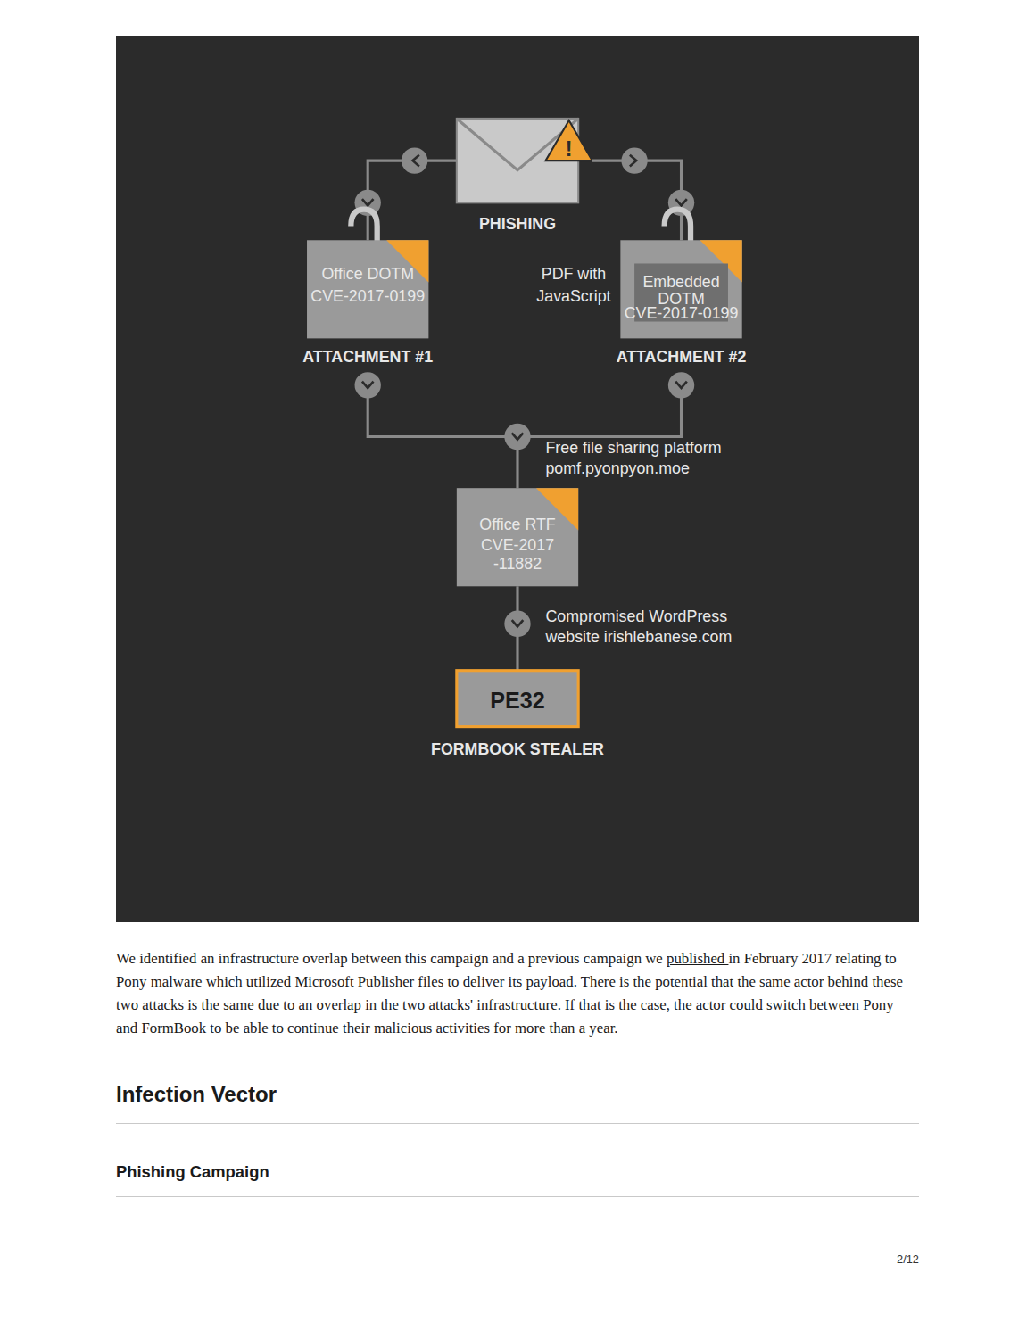! PHISHING Office DOTM CVE-2017-0199 ATTACHMENT #1 Embedded DOTM CVE-2017-0199 ATTACHMENT #2 PDF with JavaScript Free file sharing platform pomf.pyonpyon.moe Office RTF CVE-2017 -11882 Compromised WordPress website irishlebanese.com PE32 FORMBOOK STEALER
We identified an infrastructure overlap between this campaign and a previous campaign we published in February 2017 relating to Pony malware which utilized Microsoft Publisher files to deliver its payload. There is the potential that the same actor behind these two attacks is the same due to an overlap in the two attacks' infrastructure. If that is the case, the actor could switch between Pony and FormBook to be able to continue their malicious activities for more than a year.
Infection Vector
Phishing Campaign
2/12